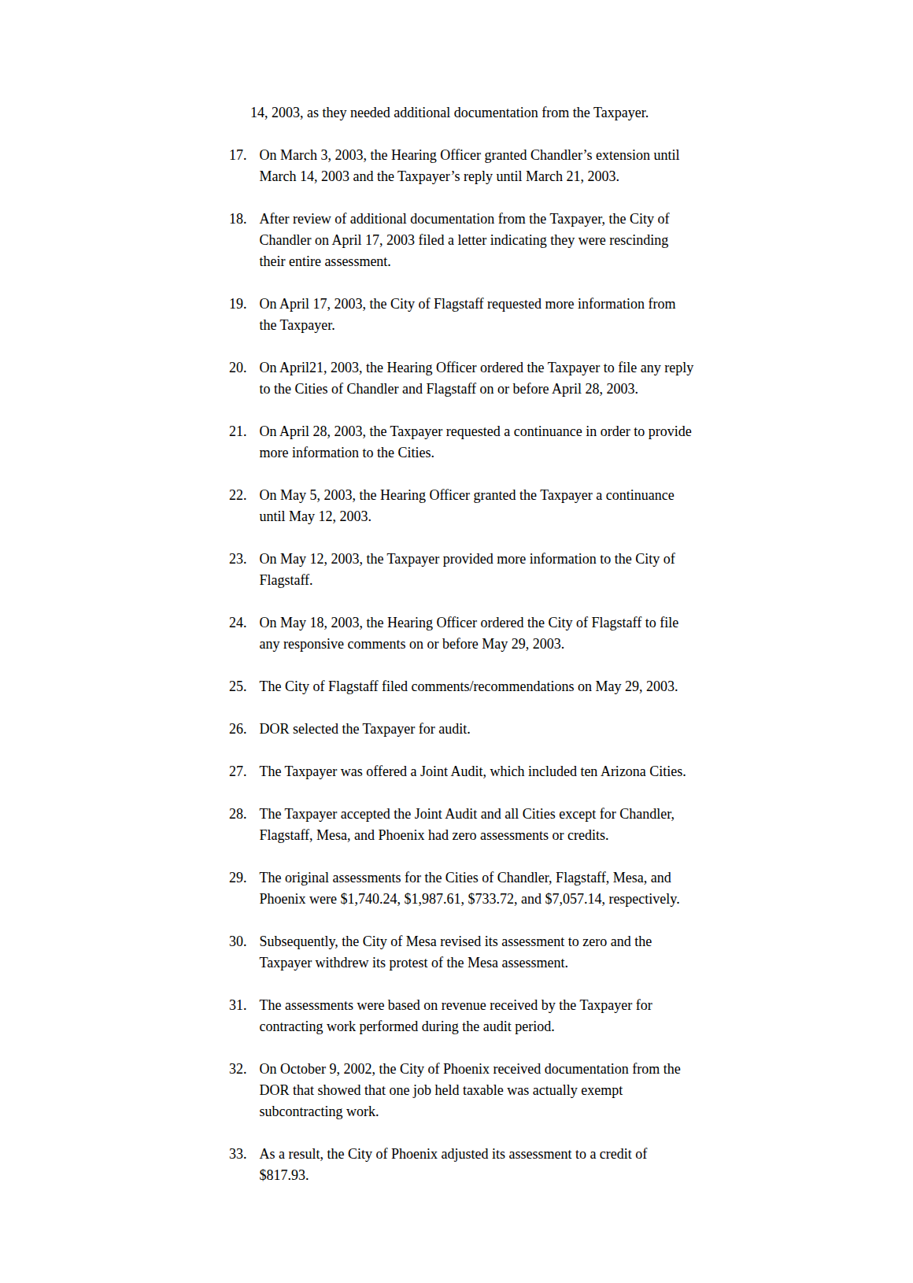14, 2003, as they needed additional documentation from the Taxpayer.
On March 3, 2003, the Hearing Officer granted Chandler’s extension until March 14, 2003 and the Taxpayer’s reply until March 21, 2003.
After review of additional documentation from the Taxpayer, the City of Chandler on April 17, 2003 filed a letter indicating they were rescinding their entire assessment.
On April 17, 2003, the City of Flagstaff requested more information from the Taxpayer.
On April21, 2003, the Hearing Officer ordered the Taxpayer to file any reply to the Cities of Chandler and Flagstaff on or before April 28, 2003.
On April 28, 2003, the Taxpayer requested a continuance in order to provide more information to the Cities.
On May 5, 2003, the Hearing Officer granted the Taxpayer a continuance until May 12, 2003.
On May 12, 2003, the Taxpayer provided more information to the City of Flagstaff.
On May 18, 2003, the Hearing Officer ordered the City of Flagstaff to file any responsive comments on or before May 29, 2003.
The City of Flagstaff filed comments/recommendations on May 29, 2003.
DOR selected the Taxpayer for audit.
The Taxpayer was offered a Joint Audit, which included ten Arizona Cities.
The Taxpayer accepted the Joint Audit and all Cities except for Chandler, Flagstaff, Mesa, and Phoenix had zero assessments or credits.
The original assessments for the Cities of Chandler, Flagstaff, Mesa, and Phoenix were $1,740.24, $1,987.61, $733.72, and $7,057.14, respectively.
Subsequently, the City of Mesa revised its assessment to zero and the Taxpayer withdrew its protest of the Mesa assessment.
The assessments were based on revenue received by the Taxpayer for contracting work performed during the audit period.
On October 9, 2002, the City of Phoenix received documentation from the DOR that showed that one job held taxable was actually exempt subcontracting work.
As a result, the City of Phoenix adjusted its assessment to a credit of $817.93.